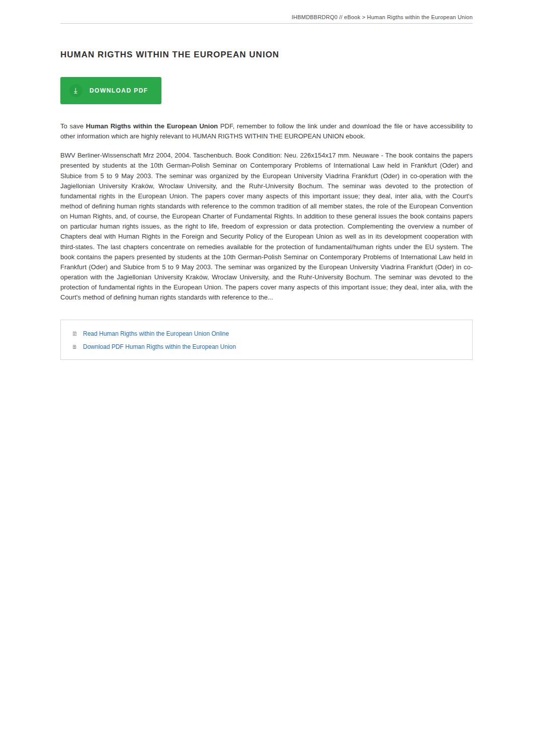IHBMDBBRDRQ0 // eBook > Human Rigths within the European Union
HUMAN RIGTHS WITHIN THE EUROPEAN UNION
⤓DOWNLOAD PDF
To save Human Rigths within the European Union PDF, remember to follow the link under and download the file or have accessibility to other information which are highly relevant to HUMAN RIGTHS WITHIN THE EUROPEAN UNION ebook.
BWV Berliner-Wissenschaft Mrz 2004, 2004. Taschenbuch. Book Condition: Neu. 226x154x17 mm. Neuware - The book contains the papers presented by students at the 10th German-Polish Seminar on Contemporary Problems of International Law held in Frankfurt (Oder) and Slubice from 5 to 9 May 2003. The seminar was organized by the European University Viadrina Frankfurt (Oder) in co-operation with the Jagiellonian University Kraków, Wroclaw University, and the Ruhr-University Bochum. The seminar was devoted to the protection of fundamental rights in the European Union. The papers cover many aspects of this important issue; they deal, inter alia, with the Court's method of defining human rights standards with reference to the common tradition of all member states, the role of the European Convention on Human Rights, and, of course, the European Charter of Fundamental Rights. In addition to these general issues the book contains papers on particular human rights issues, as the right to life, freedom of expression or data protection. Complementing the overview a number of Chapters deal with Human Rights in the Foreign and Security Policy of the European Union as well as in its development cooperation with third-states. The last chapters concentrate on remedies available for the protection of fundamental/human rights under the EU system. The book contains the papers presented by students at the 10th German-Polish Seminar on Contemporary Problems of International Law held in Frankfurt (Oder) and Slubice from 5 to 9 May 2003. The seminar was organized by the European University Viadrina Frankfurt (Oder) in co-operation with the Jagiellonian University Kraków, Wroclaw University, and the Ruhr-University Bochum. The seminar was devoted to the protection of fundamental rights in the European Union. The papers cover many aspects of this important issue; they deal, inter alia, with the Court's method of defining human rights standards with reference to the...
🖹Read Human Rigths within the European Union Online
🗎Download PDF Human Rigths within the European Union